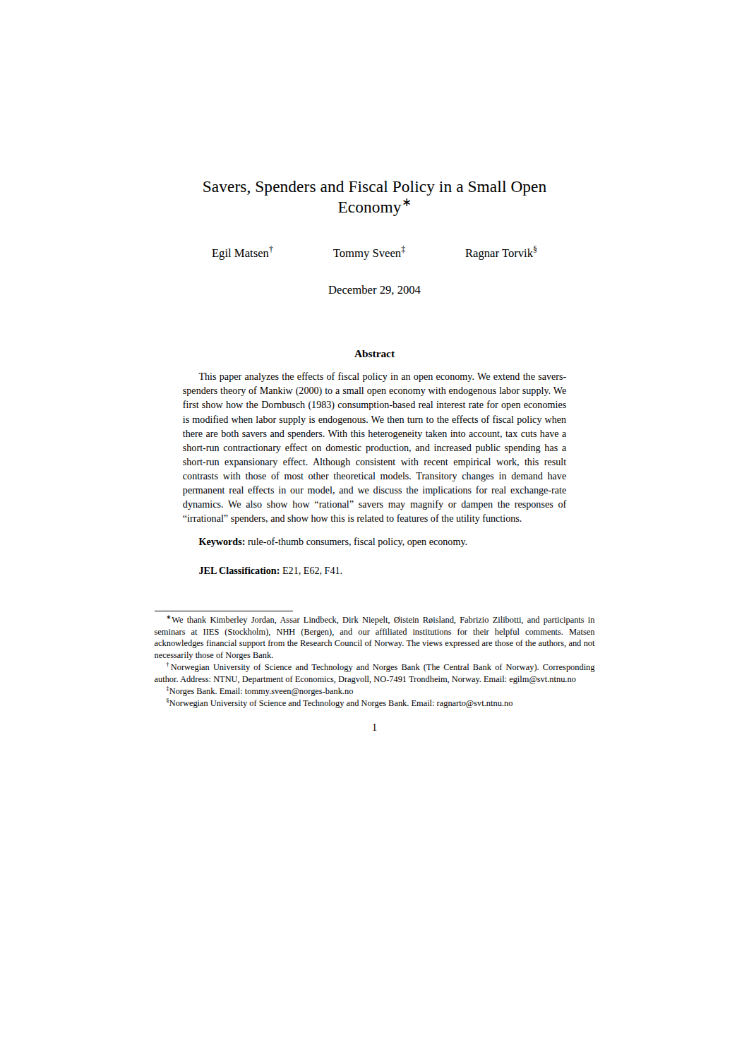Savers, Spenders and Fiscal Policy in a Small Open
Economy∗
Egil Matsen† Tommy Sveen‡ Ragnar Torvik§
December 29, 2004
Abstract
This paper analyzes the effects of fiscal policy in an open economy. We extend the savers-spenders theory of Mankiw (2000) to a small open economy with endogenous labor supply. We first show how the Dornbusch (1983) consumption-based real interest rate for open economies is modified when labor supply is endogenous. We then turn to the effects of fiscal policy when there are both savers and spenders. With this heterogeneity taken into account, tax cuts have a short-run contractionary effect on domestic production, and increased public spending has a short-run expansionary effect. Although consistent with recent empirical work, this result contrasts with those of most other theoretical models. Transitory changes in demand have permanent real effects in our model, and we discuss the implications for real exchange-rate dynamics. We also show how “rational” savers may magnify or dampen the responses of “irrational” spenders, and show how this is related to features of the utility functions.
Keywords: rule-of-thumb consumers, fiscal policy, open economy.
JEL Classification: E21, E62, F41.
∗We thank Kimberley Jordan, Assar Lindbeck, Dirk Niepelt, Øistein Røisland, Fabrizio Zilibotti, and participants in seminars at IIES (Stockholm), NHH (Bergen), and our affiliated institutions for their helpful comments. Matsen acknowledges financial support from the Research Council of Norway. The views expressed are those of the authors, and not necessarily those of Norges Bank.
†Norwegian University of Science and Technology and Norges Bank (The Central Bank of Norway). Corresponding author. Address: NTNU, Department of Economics, Dragvoll, NO-7491 Trondheim, Norway. Email: egilm@svt.ntnu.no
‡Norges Bank. Email: tommy.sveen@norges-bank.no
§Norwegian University of Science and Technology and Norges Bank. Email: ragnarto@svt.ntnu.no
1